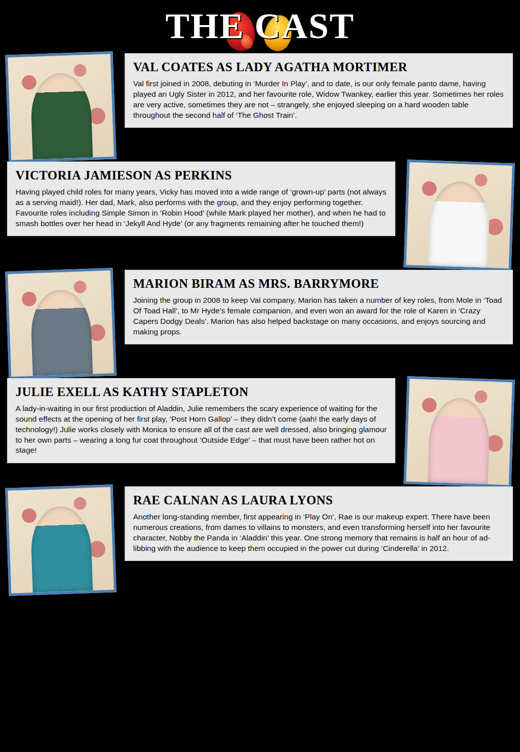The Cast
Val Coates as Lady Agatha Mortimer
Val first joined in 2008, debuting in ‘Murder In Play’, and to date, is our only female panto dame, having played an Ugly Sister in 2012, and her favourite role, Widow Twankey, earlier this year. Sometimes her roles are very active, sometimes they are not – strangely, she enjoyed sleeping on a hard wooden table throughout the second half of ‘The Ghost Train’.
Victoria Jamieson as Perkins
Having played child roles for many years, Vicky has moved into a wide range of ‘grown-up’ parts (not always as a serving maid!). Her dad, Mark, also performs with the group, and they enjoy performing together. Favourite roles including Simple Simon in ‘Robin Hood’ (while Mark played her mother), and when he had to smash bottles over her head in ‘Jekyll And Hyde’ (or any fragments remaining after he touched them!)
Marion Biram as Mrs. Barrymore
Joining the group in 2008 to keep Val company, Marion has taken a number of key roles, from Mole in ‘Toad Of Toad Hall’, to Mr Hyde’s female companion, and even won an award for the role of Karen in ‘Crazy Capers Dodgy Deals’. Marion has also helped backstage on many occasions, and enjoys sourcing and making props.
Julie Exell as Kathy Stapleton
A lady-in-waiting in our first production of Aladdin, Julie remembers the scary experience of waiting for the sound effects at the opening of her first play, ‘Post Horn Gallop’ – they didn’t come (aah! the early days of technology!) Julie works closely with Monica to ensure all of the cast are well dressed, also bringing glamour to her own parts – wearing a long fur coat throughout ‘Outside Edge’ – that must have been rather hot on stage!
Rae Calnan as Laura Lyons
Another long-standing member, first appearing in ‘Play On’, Rae is our makeup expert. There have been numerous creations, from dames to villains to monsters, and even transforming herself into her favourite character, Nobby the Panda in ‘Aladdin’ this year. One strong memory that remains is half an hour of ad-libbing with the audience to keep them occupied in the power cut during ‘Cinderella’ in 2012.